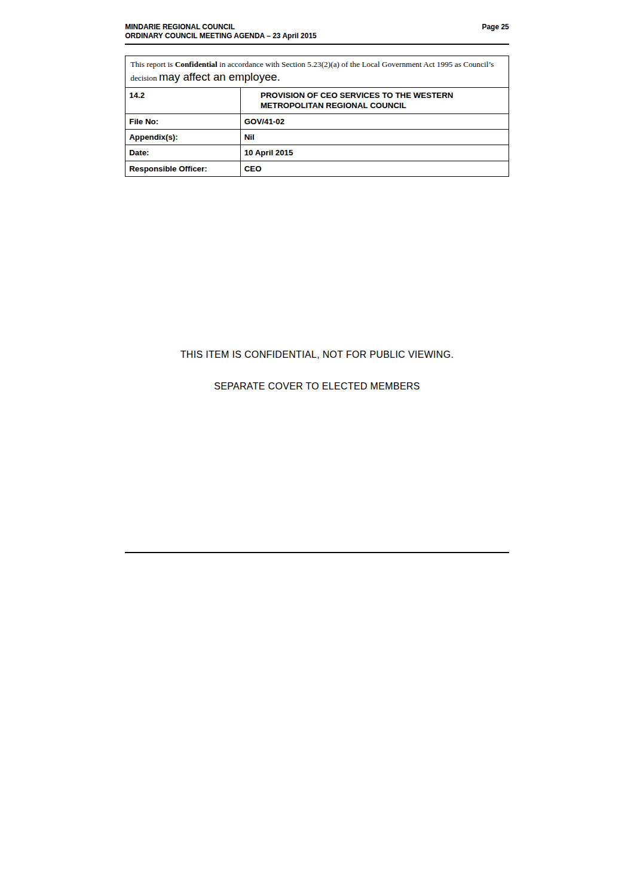MINDARIE REGIONAL COUNCIL
ORDINARY COUNCIL MEETING AGENDA – 23 April 2015
Page 25
| This report is Confidential in accordance with Section 5.23(2)(a) of the Local Government Act 1995 as Council’s decision may affect an employee. |
| 14.2 | PROVISION OF CEO SERVICES TO THE WESTERN METROPOLITAN REGIONAL COUNCIL |
| File No: | GOV/41-02 |
| Appendix(s): | Nil |
| Date: | 10 April 2015 |
| Responsible Officer: | CEO |
THIS ITEM IS CONFIDENTIAL, NOT FOR PUBLIC VIEWING.
SEPARATE COVER TO ELECTED MEMBERS